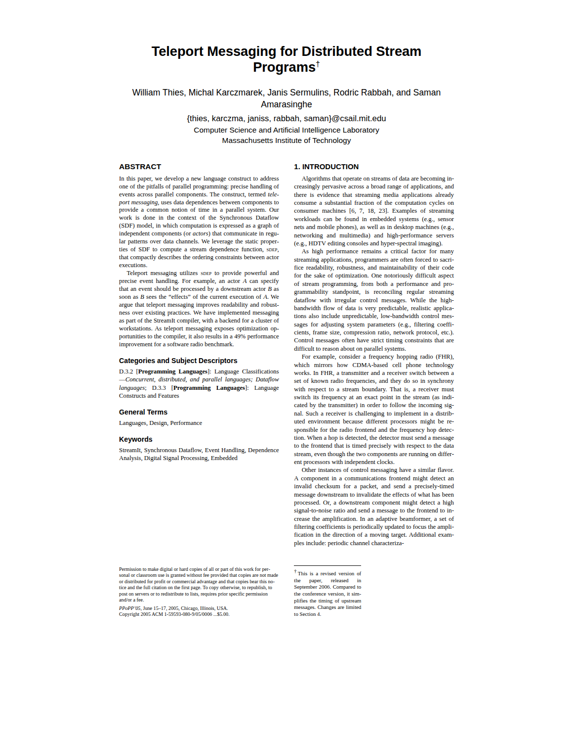Teleport Messaging for Distributed Stream Programs†
William Thies, Michal Karczmarek, Janis Sermulins, Rodric Rabbah, and Saman Amarasinghe
{thies, karczma, janiss, rabbah, saman}@csail.mit.edu
Computer Science and Artificial Intelligence Laboratory
Massachusetts Institute of Technology
ABSTRACT
In this paper, we develop a new language construct to address one of the pitfalls of parallel programming: precise handling of events across parallel components. The construct, termed teleport messaging, uses data dependences between components to provide a common notion of time in a parallel system. Our work is done in the context of the Synchronous Dataflow (SDF) model, in which computation is expressed as a graph of independent components (or actors) that communicate in regular patterns over data channels. We leverage the static properties of SDF to compute a stream dependence function, sdep, that compactly describes the ordering constraints between actor executions.
Teleport messaging utilizes sdep to provide powerful and precise event handling. For example, an actor A can specify that an event should be processed by a downstream actor B as soon as B sees the “effects” of the current execution of A. We argue that teleport messaging improves readability and robustness over existing practices. We have implemented messaging as part of the StreamIt compiler, with a backend for a cluster of workstations. As teleport messaging exposes optimization opportunities to the compiler, it also results in a 49% performance improvement for a software radio benchmark.
Categories and Subject Descriptors
D.3.2 [Programming Languages]: Language Classifications—Concurrent, distributed, and parallel languages; Dataflow languages; D.3.3 [Programming Languages]: Language Constructs and Features
General Terms
Languages, Design, Performance
Keywords
StreamIt, Synchronous Dataflow, Event Handling, Dependence Analysis, Digital Signal Processing, Embedded
Permission to make digital or hard copies of all or part of this work for personal or classroom use is granted without fee provided that copies are not made or distributed for profit or commercial advantage and that copies bear this notice and the full citation on the first page. To copy otherwise, to republish, to post on servers or to redistribute to lists, requires prior specific permission and/or a fee.
PPoPP’05, June 15–17, 2005, Chicago, Illinois, USA.
Copyright 2005 ACM 1-59593-080-9/05/0006 ...$5.00.
1. INTRODUCTION
Algorithms that operate on streams of data are becoming increasingly pervasive across a broad range of applications, and there is evidence that streaming media applications already consume a substantial fraction of the computation cycles on consumer machines [6, 7, 18, 23]. Examples of streaming workloads can be found in embedded systems (e.g., sensor nets and mobile phones), as well as in desktop machines (e.g., networking and multimedia) and high-performance servers (e.g., HDTV editing consoles and hyper-spectral imaging).
As high performance remains a critical factor for many streaming applications, programmers are often forced to sacrifice readability, robustness, and maintainability of their code for the sake of optimization. One notoriously difficult aspect of stream programming, from both a performance and programmability standpoint, is reconciling regular streaming dataflow with irregular control messages. While the high-bandwidth flow of data is very predictable, realistic applications also include unpredictable, low-bandwidth control messages for adjusting system parameters (e.g., filtering coefficients, frame size, compression ratio, network protocol, etc.). Control messages often have strict timing constraints that are difficult to reason about on parallel systems.
For example, consider a frequency hopping radio (FHR), which mirrors how CDMA-based cell phone technology works. In FHR, a transmitter and a receiver switch between a set of known radio frequencies, and they do so in synchrony with respect to a stream boundary. That is, a receiver must switch its frequency at an exact point in the stream (as indicated by the transmitter) in order to follow the incoming signal. Such a receiver is challenging to implement in a distributed environment because different processors might be responsible for the radio frontend and the frequency hop detection. When a hop is detected, the detector must send a message to the frontend that is timed precisely with respect to the data stream, even though the two components are running on different processors with independent clocks.
Other instances of control messaging have a similar flavor. A component in a communications frontend might detect an invalid checksum for a packet, and send a precisely-timed message downstream to invalidate the effects of what has been processed. Or, a downstream component might detect a high signal-to-noise ratio and send a message to the frontend to increase the amplification. In an adaptive beamformer, a set of filtering coefficients is periodically updated to focus the amplification in the direction of a moving target. Additional examples include: periodic channel characteriza-
†This is a revised version of the paper, released in September 2006. Compared to the conference version, it simplifies the timing of upstream messages. Changes are limited to Section 4.